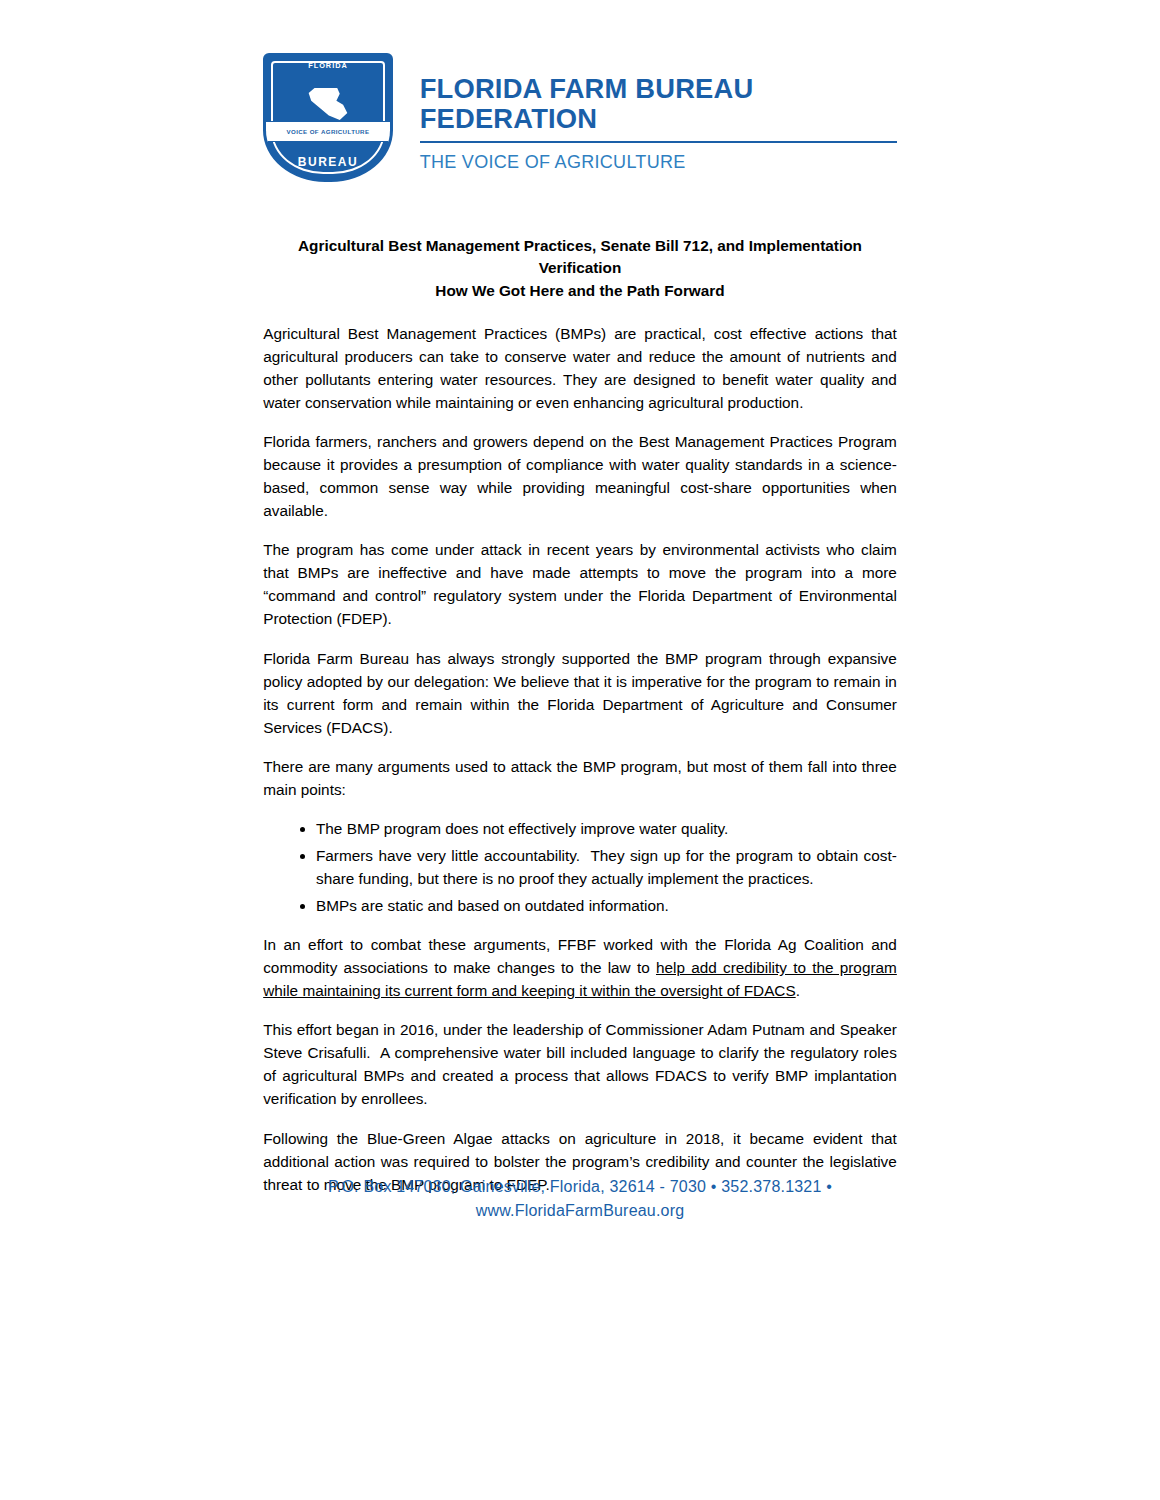FLORIDA
VOICE OF AGRICULTURE
BUREAU
®
FLORIDA FARM BUREAU FEDERATION
THE VOICE OF AGRICULTURE
Agricultural Best Management Practices, Senate Bill 712, and Implementation Verification
How We Got Here and the Path Forward
Agricultural Best Management Practices (BMPs) are practical, cost effective actions that agricultural producers can take to conserve water and reduce the amount of nutrients and other pollutants entering water resources. They are designed to benefit water quality and water conservation while maintaining or even enhancing agricultural production.
Florida farmers, ranchers and growers depend on the Best Management Practices Program because it provides a presumption of compliance with water quality standards in a science-based, common sense way while providing meaningful cost-share opportunities when available.
The program has come under attack in recent years by environmental activists who claim that BMPs are ineffective and have made attempts to move the program into a more “command and control” regulatory system under the Florida Department of Environmental Protection (FDEP).
Florida Farm Bureau has always strongly supported the BMP program through expansive policy adopted by our delegation: We believe that it is imperative for the program to remain in its current form and remain within the Florida Department of Agriculture and Consumer Services (FDACS).
There are many arguments used to attack the BMP program, but most of them fall into three main points:
The BMP program does not effectively improve water quality.
Farmers have very little accountability. They sign up for the program to obtain cost-share funding, but there is no proof they actually implement the practices.
BMPs are static and based on outdated information.
In an effort to combat these arguments, FFBF worked with the Florida Ag Coalition and commodity associations to make changes to the law to help add credibility to the program while maintaining its current form and keeping it within the oversight of FDACS.
This effort began in 2016, under the leadership of Commissioner Adam Putnam and Speaker Steve Crisafulli. A comprehensive water bill included language to clarify the regulatory roles of agricultural BMPs and created a process that allows FDACS to verify BMP implantation verification by enrollees.
Following the Blue-Green Algae attacks on agriculture in 2018, it became evident that additional action was required to bolster the program’s credibility and counter the legislative threat to move the BMP program to FDEP.
P.O. Box 147030, Gainesville, Florida, 32614 - 7030 • 352.378.1321 • www.FloridaFarmBureau.org